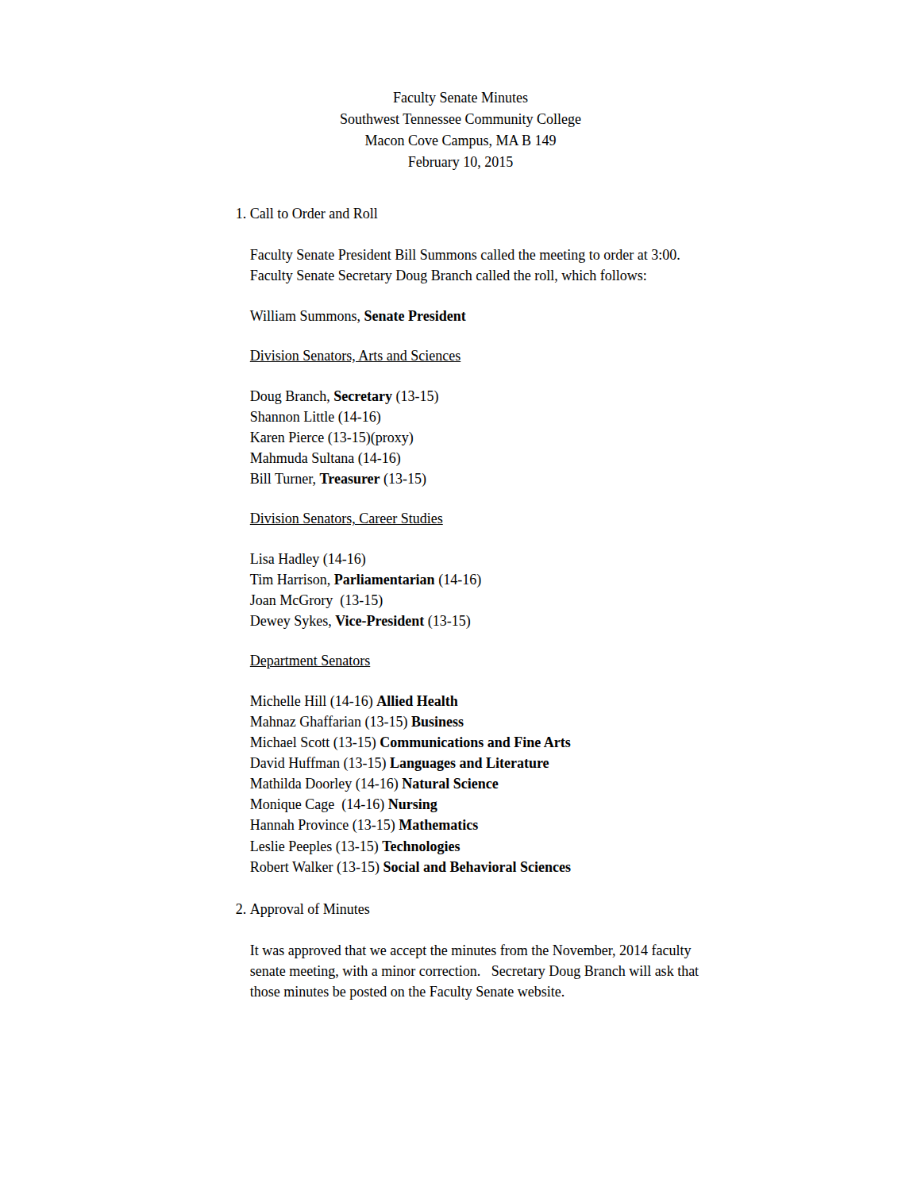Faculty Senate Minutes
Southwest Tennessee Community College
Macon Cove Campus, MA B 149
February 10, 2015
Call to Order and Roll
Faculty Senate President Bill Summons called the meeting to order at 3:00. Faculty Senate Secretary Doug Branch called the roll, which follows:
William Summons, Senate President
Division Senators, Arts and Sciences
Doug Branch, Secretary (13-15)
Shannon Little (14-16)
Karen Pierce (13-15)(proxy)
Mahmuda Sultana (14-16)
Bill Turner, Treasurer (13-15)
Division Senators, Career Studies
Lisa Hadley (14-16)
Tim Harrison, Parliamentarian (14-16)
Joan McGrory (13-15)
Dewey Sykes, Vice-President (13-15)
Department Senators
Michelle Hill (14-16) Allied Health
Mahnaz Ghaffarian (13-15) Business
Michael Scott (13-15) Communications and Fine Arts
David Huffman (13-15) Languages and Literature
Mathilda Doorley (14-16) Natural Science
Monique Cage (14-16) Nursing
Hannah Province (13-15) Mathematics
Leslie Peeples (13-15) Technologies
Robert Walker (13-15) Social and Behavioral Sciences
Approval of Minutes
It was approved that we accept the minutes from the November, 2014 faculty senate meeting, with a minor correction. Secretary Doug Branch will ask that those minutes be posted on the Faculty Senate website.